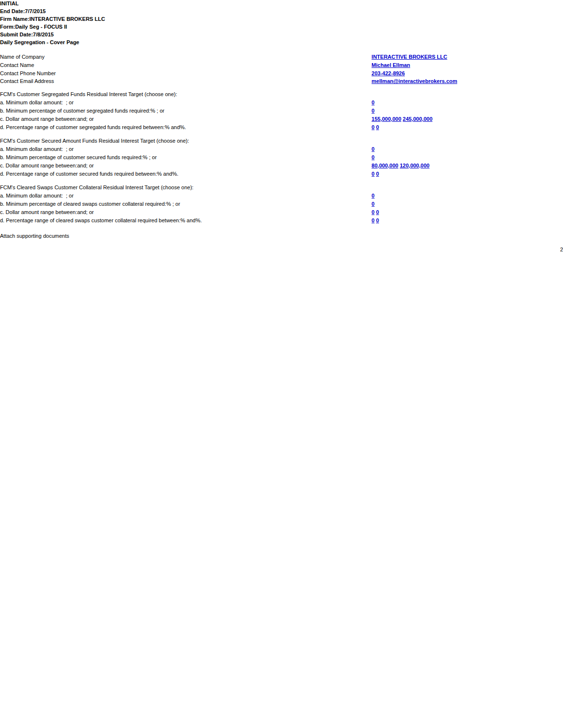INITIAL
End Date:7/7/2015
Firm Name:INTERACTIVE BROKERS LLC
Form:Daily Seg - FOCUS II
Submit Date:7/8/2015
Daily Segregation - Cover Page
| Name of Company | INTERACTIVE BROKERS LLC |
| Contact Name | Michael Ellman |
| Contact Phone Number | 203-422-8926 |
| Contact Email Address | mellman@interactivebrokers.com |
FCM's Customer Segregated Funds Residual Interest Target (choose one):
| a. Minimum dollar amount: ; or | 0 |
| b. Minimum percentage of customer segregated funds required:% ; or | 0 |
| c. Dollar amount range between:and; or | 155,000,000 245,000,000 |
| d. Percentage range of customer segregated funds required between:% and%. | 0 0 |
FCM's Customer Secured Amount Funds Residual Interest Target (choose one):
| a. Minimum dollar amount: ; or | 0 |
| b. Minimum percentage of customer secured funds required:% ; or | 0 |
| c. Dollar amount range between:and; or | 80,000,000 120,000,000 |
| d. Percentage range of customer secured funds required between:% and%. | 0 0 |
FCM's Cleared Swaps Customer Collateral Residual Interest Target (choose one):
| a. Minimum dollar amount: ; or | 0 |
| b. Minimum percentage of cleared swaps customer collateral required:% ; or | 0 |
| c. Dollar amount range between:and; or | 0 0 |
| d. Percentage range of cleared swaps customer collateral required between:% and%. | 0 0 |
Attach supporting documents
2